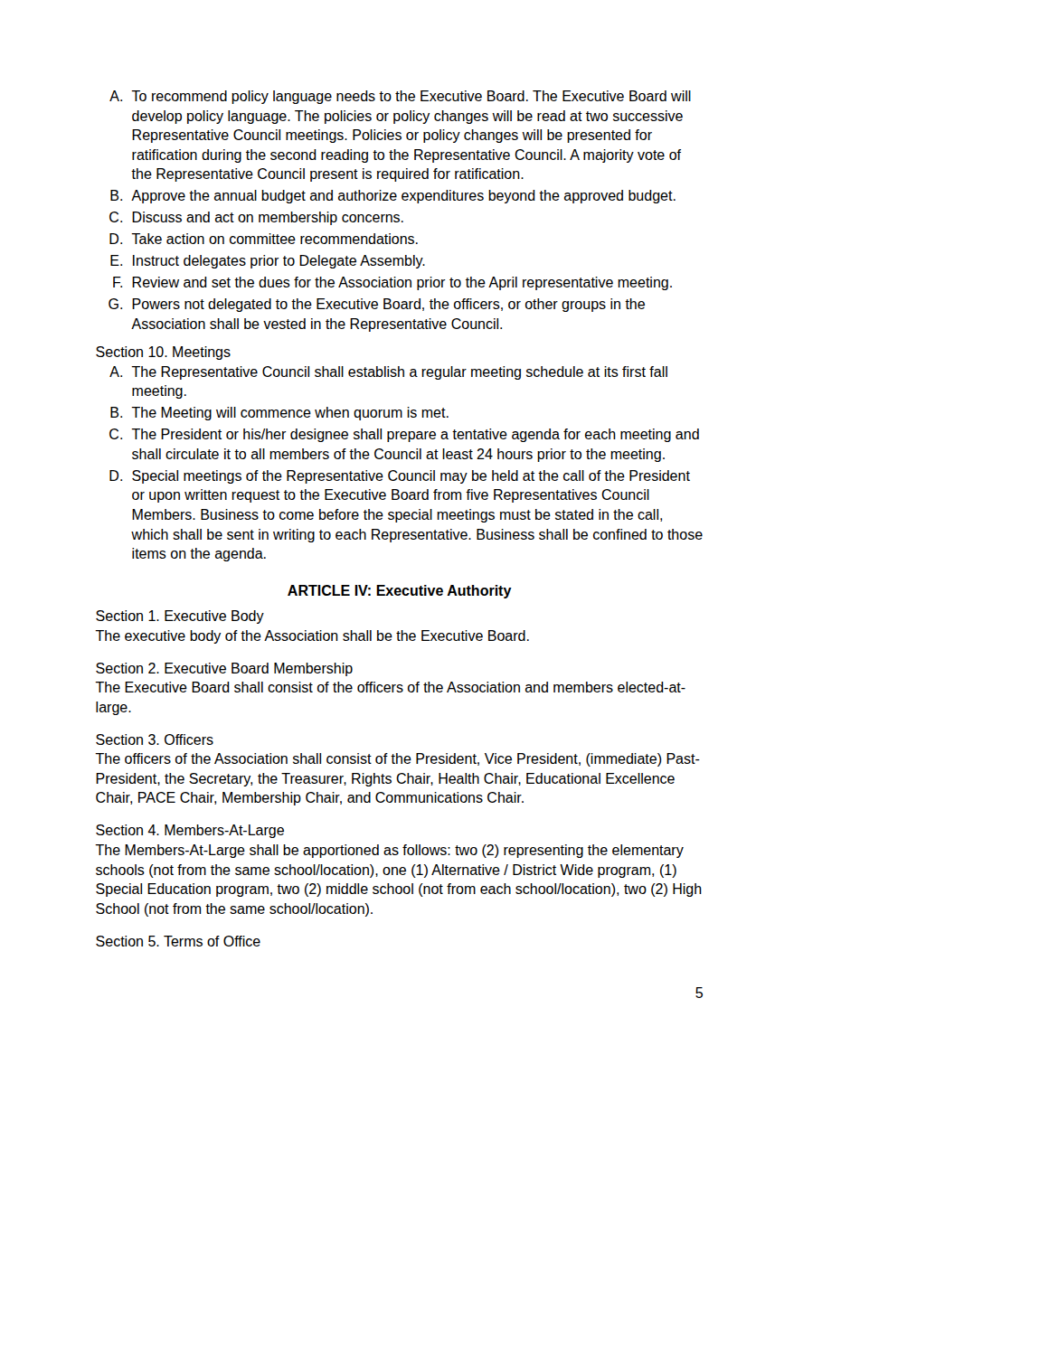To recommend policy language needs to the Executive Board. The Executive Board will develop policy language. The policies or policy changes will be read at two successive Representative Council meetings. Policies or policy changes will be presented for ratification during the second reading to the Representative Council. A majority vote of the Representative Council present is required for ratification.
Approve the annual budget and authorize expenditures beyond the approved budget.
Discuss and act on membership concerns.
Take action on committee recommendations.
Instruct delegates prior to Delegate Assembly.
Review and set the dues for the Association prior to the April representative meeting.
Powers not delegated to the Executive Board, the officers, or other groups in the Association shall be vested in the Representative Council.
Section 10. Meetings
The Representative Council shall establish a regular meeting schedule at its first fall meeting.
The Meeting will commence when quorum is met.
The President or his/her designee shall prepare a tentative agenda for each meeting and shall circulate it to all members of the Council at least 24 hours prior to the meeting.
Special meetings of the Representative Council may be held at the call of the President or upon written request to the Executive Board from five Representatives Council Members. Business to come before the special meetings must be stated in the call, which shall be sent in writing to each Representative. Business shall be confined to those items on the agenda.
ARTICLE IV: Executive Authority
Section 1. Executive Body
The executive body of the Association shall be the Executive Board.
Section 2. Executive Board Membership
The Executive Board shall consist of the officers of the Association and members elected-at-large.
Section 3. Officers
The officers of the Association shall consist of the President, Vice President, (immediate) Past-President, the Secretary, the Treasurer, Rights Chair, Health Chair, Educational Excellence Chair, PACE Chair, Membership Chair, and Communications Chair.
Section 4. Members-At-Large
The Members-At-Large shall be apportioned as follows: two (2) representing the elementary schools (not from the same school/location), one (1) Alternative / District Wide program, (1) Special Education program, two (2) middle school (not from each school/location), two (2) High School (not from the same school/location).
Section 5. Terms of Office
5